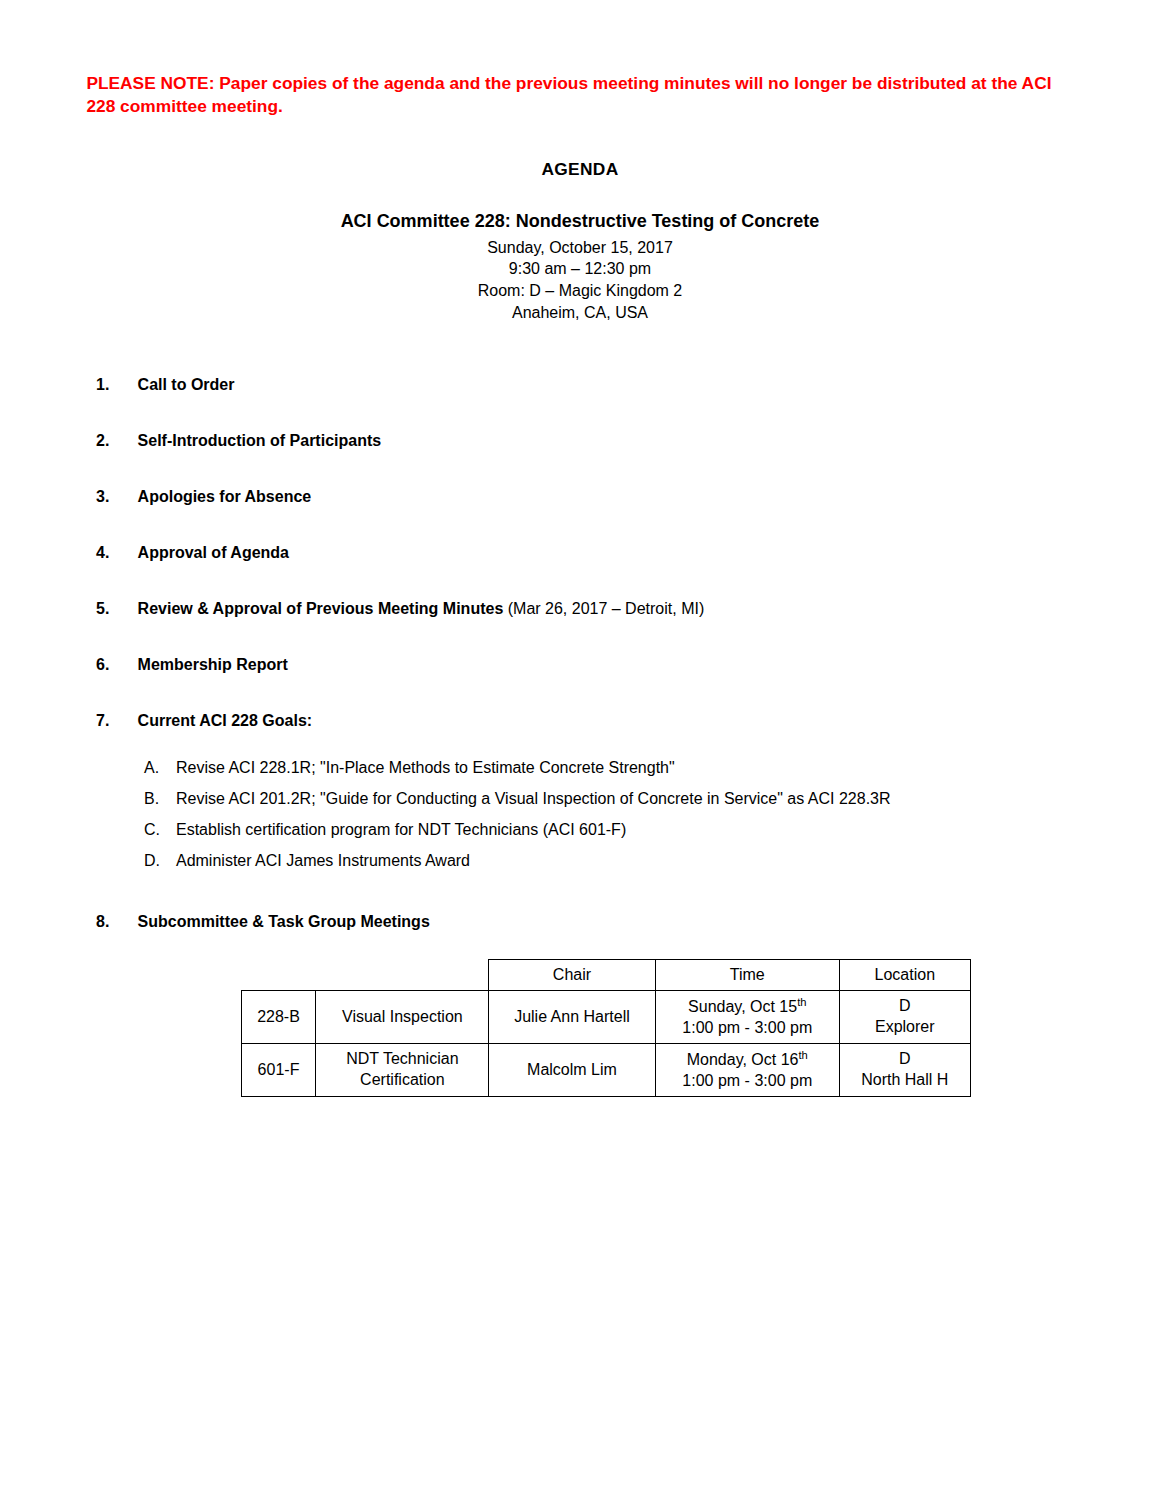PLEASE NOTE: Paper copies of the agenda and the previous meeting minutes will no longer be distributed at the ACI 228 committee meeting.
AGENDA
ACI Committee 228: Nondestructive Testing of Concrete Sunday, October 15, 2017 9:30 am – 12:30 pm Room: D – Magic Kingdom 2 Anaheim, CA, USA
Call to Order
Self-Introduction of Participants
Apologies for Absence
Approval of Agenda
Review & Approval of Previous Meeting Minutes (Mar 26, 2017 – Detroit, MI)
Membership Report
Current ACI 228 Goals:
Revise ACI 228.1R; "In-Place Methods to Estimate Concrete Strength"
Revise ACI 201.2R; "Guide for Conducting a Visual Inspection of Concrete in Service" as ACI 228.3R
Establish certification program for NDT Technicians (ACI 601-F)
Administer ACI James Instruments Award
Subcommittee & Task Group Meetings
| | | Chair | Time | Location |
| 228-B | Visual Inspection | Julie Ann Hartell | Sunday, Oct 15 th 1:00 pm - 3:00 pm | D Explorer |
| 601-F | NDT Technician Certification | Malcolm Lim | Monday, Oct 16 th 1:00 pm - 3:00 pm | D North Hall H |